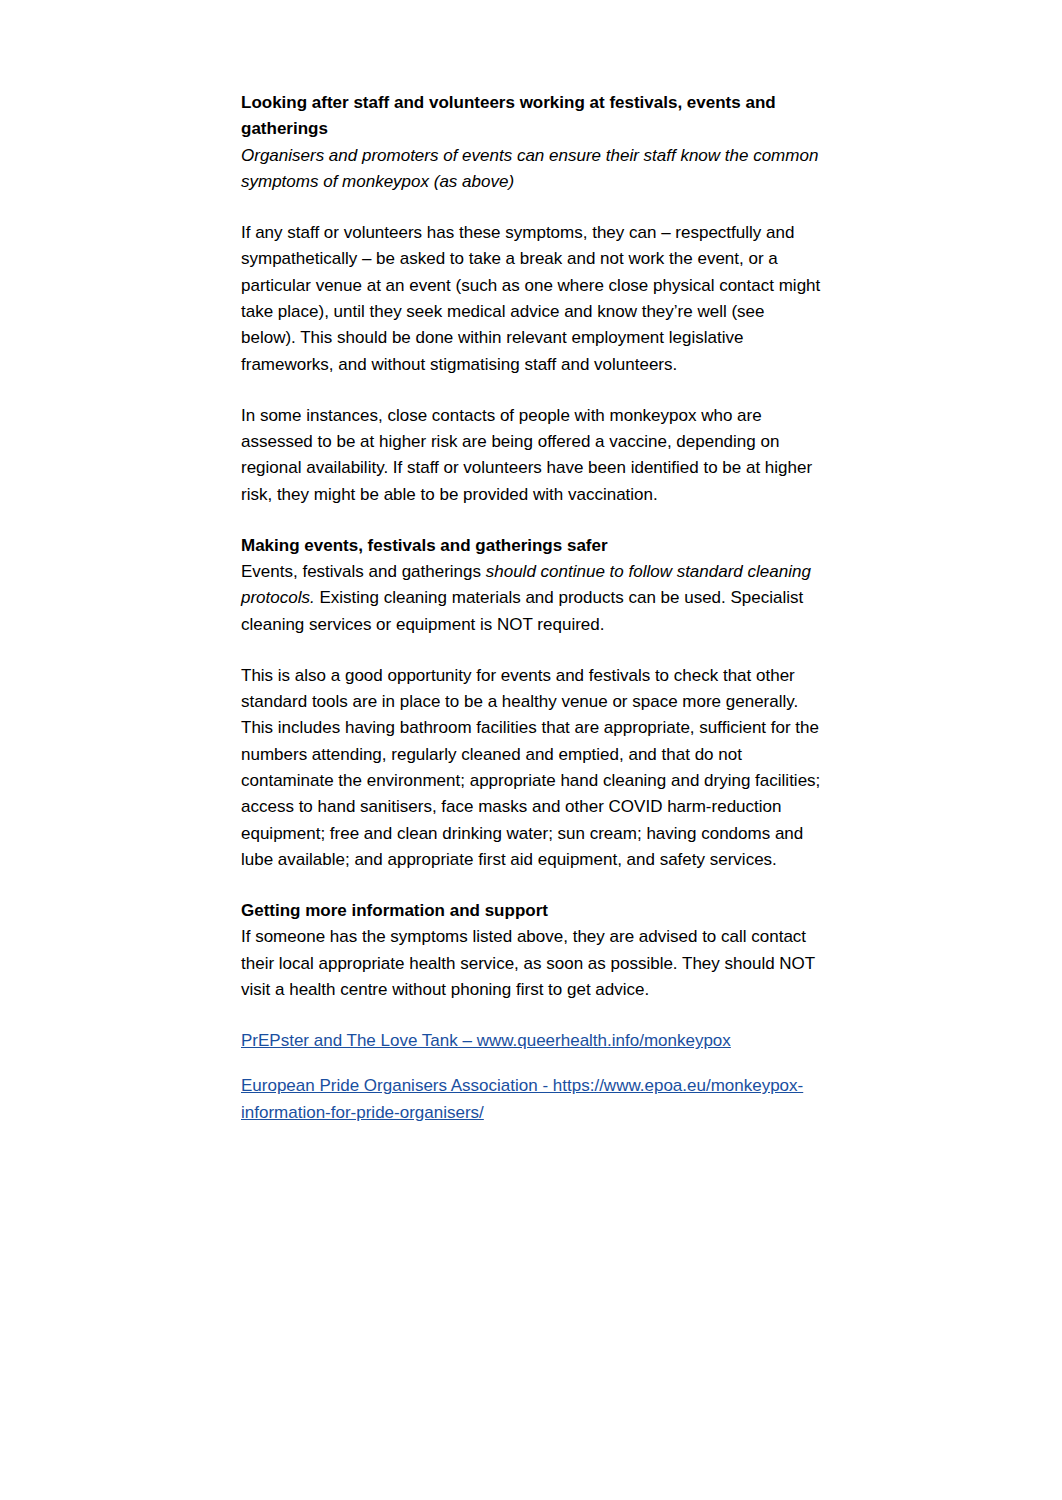Looking after staff and volunteers working at festivals, events and gatherings
Organisers and promoters of events can ensure their staff know the common symptoms of monkeypox (as above)
If any staff or volunteers has these symptoms, they can – respectfully and sympathetically – be asked to take a break and not work the event, or a particular venue at an event (such as one where close physical contact might take place), until they seek medical advice and know they’re well (see below). This should be done within relevant employment legislative frameworks, and without stigmatising staff and volunteers.
In some instances, close contacts of people with monkeypox who are assessed to be at higher risk are being offered a vaccine, depending on regional availability. If staff or volunteers have been identified to be at higher risk, they might be able to be provided with vaccination.
Making events, festivals and gatherings safer
Events, festivals and gatherings should continue to follow standard cleaning protocols. Existing cleaning materials and products can be used. Specialist cleaning services or equipment is NOT required.
This is also a good opportunity for events and festivals to check that other standard tools are in place to be a healthy venue or space more generally. This includes having bathroom facilities that are appropriate, sufficient for the numbers attending, regularly cleaned and emptied, and that do not contaminate the environment; appropriate hand cleaning and drying facilities; access to hand sanitisers, face masks and other COVID harm-reduction equipment; free and clean drinking water; sun cream; having condoms and lube available; and appropriate first aid equipment, and safety services.
Getting more information and support
If someone has the symptoms listed above, they are advised to call contact their local appropriate health service, as soon as possible. They should NOT visit a health centre without phoning first to get advice.
PrEPster and The Love Tank – www.queerhealth.info/monkeypox
European Pride Organisers Association - https://www.epoa.eu/monkeypox-information-for-pride-organisers/